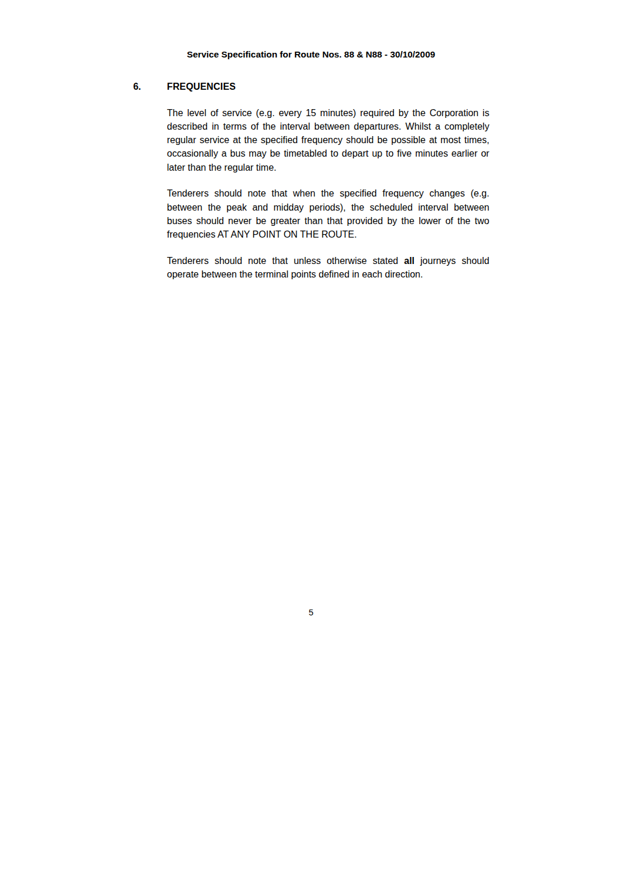Service Specification for Route Nos. 88 & N88 - 30/10/2009
6.
FREQUENCIES
The level of service (e.g. every 15 minutes) required by the Corporation is described in terms of the interval between departures. Whilst a completely regular service at the specified frequency should be possible at most times, occasionally a bus may be timetabled to depart up to five minutes earlier or later than the regular time.
Tenderers should note that when the specified frequency changes (e.g. between the peak and midday periods), the scheduled interval between buses should never be greater than that provided by the lower of the two frequencies AT ANY POINT ON THE ROUTE.
Tenderers should note that unless otherwise stated all journeys should operate between the terminal points defined in each direction.
5